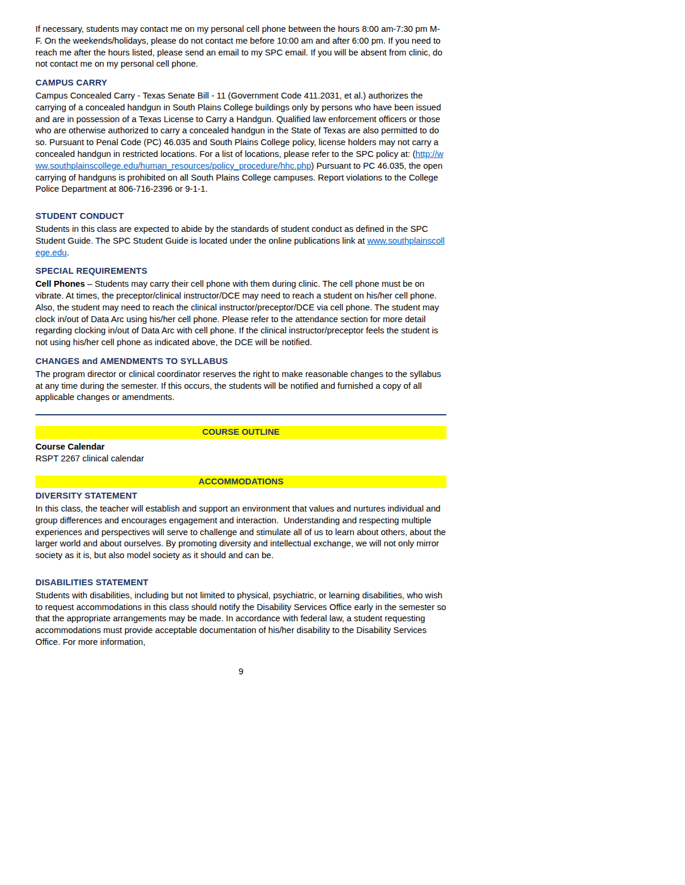If necessary, students may contact me on my personal cell phone between the hours 8:00 am-7:30 pm M-F. On the weekends/holidays, please do not contact me before 10:00 am and after 6:00 pm. If you need to reach me after the hours listed, please send an email to my SPC email. If you will be absent from clinic, do not contact me on my personal cell phone.
CAMPUS CARRY
Campus Concealed Carry - Texas Senate Bill - 11 (Government Code 411.2031, et al.) authorizes the carrying of a concealed handgun in South Plains College buildings only by persons who have been issued and are in possession of a Texas License to Carry a Handgun. Qualified law enforcement officers or those who are otherwise authorized to carry a concealed handgun in the State of Texas are also permitted to do so. Pursuant to Penal Code (PC) 46.035 and South Plains College policy, license holders may not carry a concealed handgun in restricted locations. For a list of locations, please refer to the SPC policy at: (http://www.southplainscollege.edu/human_resources/policy_procedure/hhc.php) Pursuant to PC 46.035, the open carrying of handguns is prohibited on all South Plains College campuses. Report violations to the College Police Department at 806-716-2396 or 9-1-1.
STUDENT CONDUCT
Students in this class are expected to abide by the standards of student conduct as defined in the SPC Student Guide. The SPC Student Guide is located under the online publications link at www.southplainscollege.edu.
SPECIAL REQUIREMENTS
Cell Phones – Students may carry their cell phone with them during clinic. The cell phone must be on vibrate. At times, the preceptor/clinical instructor/DCE may need to reach a student on his/her cell phone. Also, the student may need to reach the clinical instructor/preceptor/DCE via cell phone. The student may clock in/out of Data Arc using his/her cell phone. Please refer to the attendance section for more detail regarding clocking in/out of Data Arc with cell phone. If the clinical instructor/preceptor feels the student is not using his/her cell phone as indicated above, the DCE will be notified.
CHANGES and AMENDMENTS TO SYLLABUS
The program director or clinical coordinator reserves the right to make reasonable changes to the syllabus at any time during the semester. If this occurs, the students will be notified and furnished a copy of all applicable changes or amendments.
COURSE OUTLINE
Course Calendar
RSPT 2267 clinical calendar
ACCOMMODATIONS
DIVERSITY STATEMENT
In this class, the teacher will establish and support an environment that values and nurtures individual and group differences and encourages engagement and interaction. Understanding and respecting multiple experiences and perspectives will serve to challenge and stimulate all of us to learn about others, about the larger world and about ourselves. By promoting diversity and intellectual exchange, we will not only mirror society as it is, but also model society as it should and can be.
DISABILITIES STATEMENT
Students with disabilities, including but not limited to physical, psychiatric, or learning disabilities, who wish to request accommodations in this class should notify the Disability Services Office early in the semester so that the appropriate arrangements may be made. In accordance with federal law, a student requesting accommodations must provide acceptable documentation of his/her disability to the Disability Services Office. For more information,
9